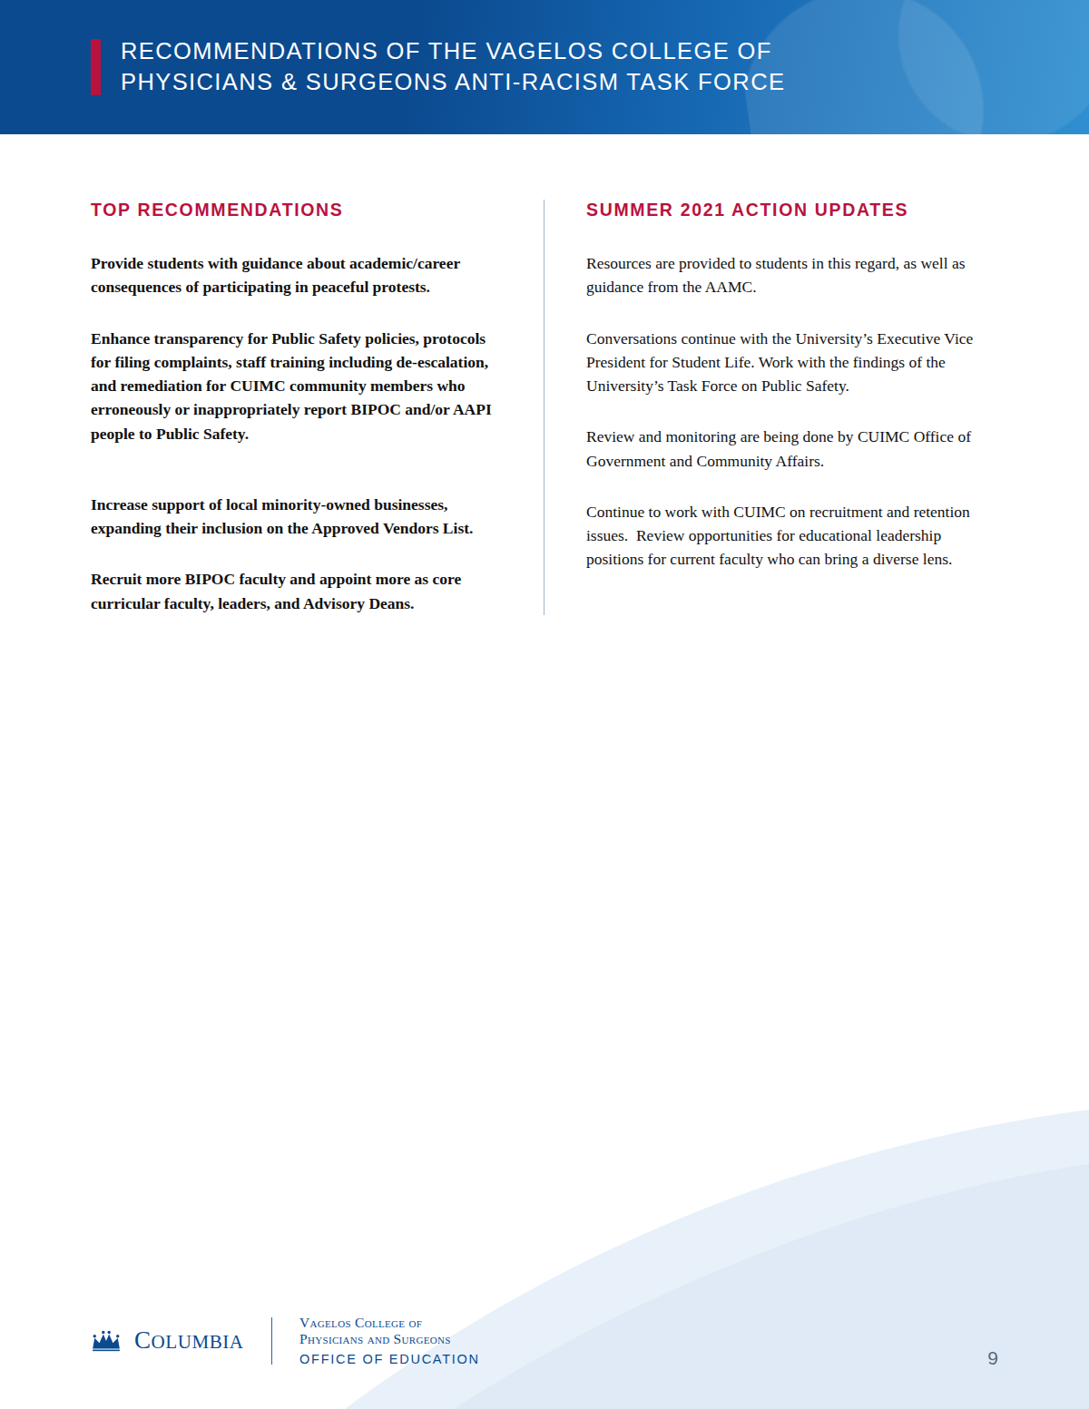Recommendations of the Vagelos College of
Physicians & Surgeons Anti-Racism Task Force
Top Recommendations
Provide students with guidance about academic/career consequences of participating in peaceful protests.
Enhance transparency for Public Safety policies, protocols for filing complaints, staff training including de-escalation, and remediation for CUIMC community members who erroneously or inappropriately report BIPOC and/or AAPI people to Public Safety.
Increase support of local minority-owned businesses, expanding their inclusion on the Approved Vendors List.
Recruit more BIPOC faculty and appoint more as core curricular faculty, leaders, and Advisory Deans.
Summer 2021 Action Updates
Resources are provided to students in this regard, as well as guidance from the AAMC.
Conversations continue with the University’s Executive Vice President for Student Life. Work with the findings of the University’s Task Force on Public Safety.
Review and monitoring are being done by CUIMC Office of Government and Community Affairs.
Continue to work with CUIMC on recruitment and retention issues. Review opportunities for educational leadership positions for current faculty who can bring a diverse lens.
COLUMBIA
Vagelos College of
Physicians and Surgeons
Office of Education
9